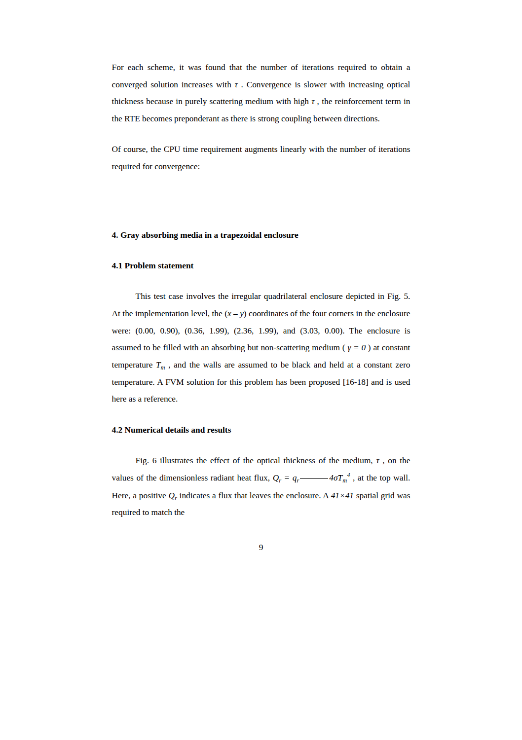For each scheme, it was found that the number of iterations required to obtain a converged solution increases with τ . Convergence is slower with increasing optical thickness because in purely scattering medium with high τ , the reinforcement term in the RTE becomes preponderant as there is strong coupling between directions.
Of course, the CPU time requirement augments linearly with the number of iterations required for convergence:
4. Gray absorbing media in a trapezoidal enclosure
4.1 Problem statement
This test case involves the irregular quadrilateral enclosure depicted in Fig. 5. At the implementation level, the (x – y) coordinates of the four corners in the enclosure were: (0.00, 0.90), (0.36, 1.99), (2.36, 1.99), and (3.03, 0.00). The enclosure is assumed to be filled with an absorbing but non-scattering medium ( γ = 0 ) at constant temperature Tm , and the walls are assumed to be black and held at a constant zero temperature. A FVM solution for this problem has been proposed [16-18] and is used here as a reference.
4.2 Numerical details and results
Fig. 6 illustrates the effect of the optical thickness of the medium, τ , on the values of the dimensionless radiant heat flux, Qr = qr 4σ̃Tm4 , at the top wall. Here, a positive Qr indicates a flux that leaves the enclosure. A 41×41 spatial grid was required to match the
9